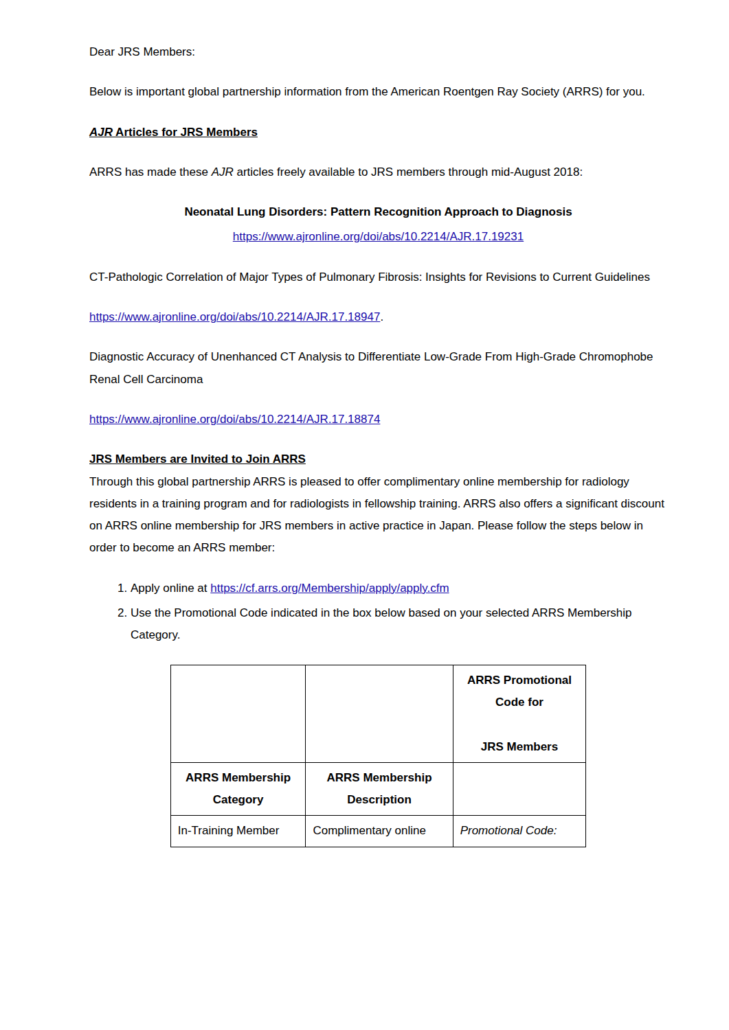Dear JRS Members:
Below is important global partnership information from the American Roentgen Ray Society (ARRS) for you.
AJR Articles for JRS Members
ARRS has made these AJR articles freely available to JRS members through mid-August 2018:
Neonatal Lung Disorders: Pattern Recognition Approach to Diagnosis
https://www.ajronline.org/doi/abs/10.2214/AJR.17.19231
CT-Pathologic Correlation of Major Types of Pulmonary Fibrosis: Insights for Revisions to Current Guidelines
https://www.ajronline.org/doi/abs/10.2214/AJR.17.18947.
Diagnostic Accuracy of Unenhanced CT Analysis to Differentiate Low-Grade From High-Grade Chromophobe Renal Cell Carcinoma
https://www.ajronline.org/doi/abs/10.2214/AJR.17.18874
JRS Members are Invited to Join ARRS
Through this global partnership ARRS is pleased to offer complimentary online membership for radiology residents in a training program and for radiologists in fellowship training. ARRS also offers a significant discount on ARRS online membership for JRS members in active practice in Japan. Please follow the steps below in order to become an ARRS member:
Apply online at https://cf.arrs.org/Membership/apply/apply.cfm
Use the Promotional Code indicated in the box below based on your selected ARRS Membership Category.
| | | ARRS Promotional Code for JRS Members |
| --- | --- | --- |
| ARRS Membership Category | ARRS Membership Description | |
| In-Training Member | Complimentary online | Promotional Code: |